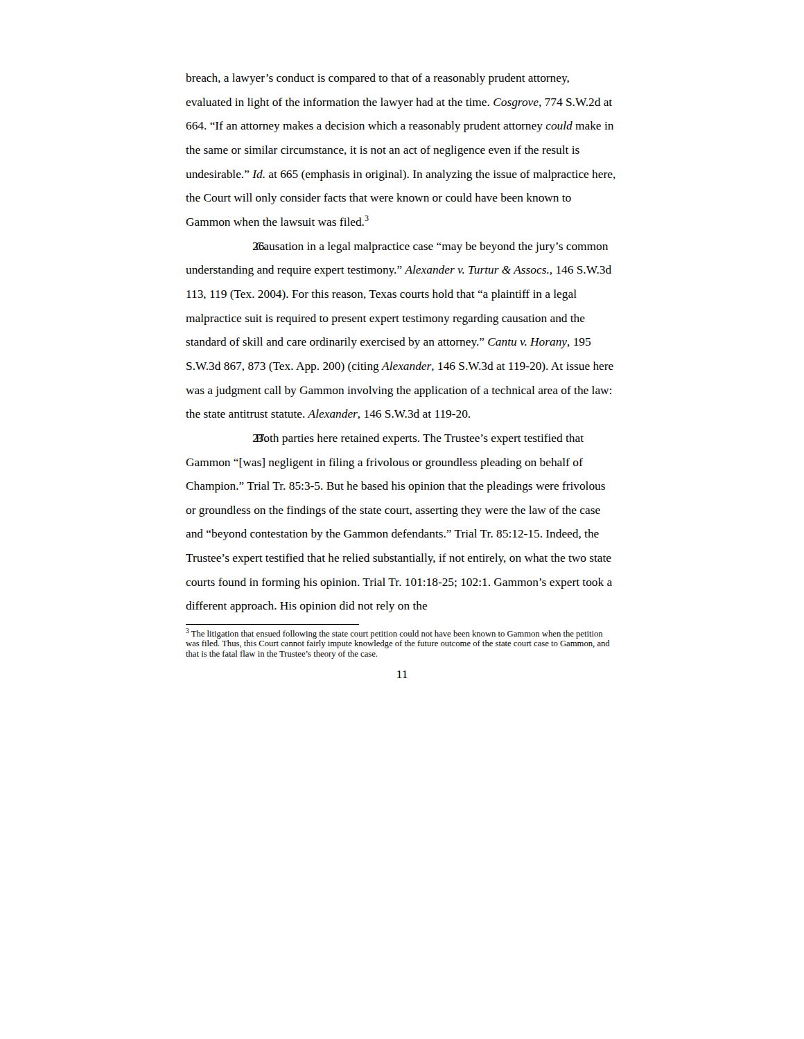breach, a lawyer’s conduct is compared to that of a reasonably prudent attorney, evaluated in light of the information the lawyer had at the time. Cosgrove, 774 S.W.2d at 664. “If an attorney makes a decision which a reasonably prudent attorney could make in the same or similar circumstance, it is not an act of negligence even if the result is undesirable.” Id. at 665 (emphasis in original). In analyzing the issue of malpractice here, the Court will only consider facts that were known or could have been known to Gammon when the lawsuit was filed.3
26. Causation in a legal malpractice case “may be beyond the jury’s common understanding and require expert testimony.” Alexander v. Turtur & Assocs., 146 S.W.3d 113, 119 (Tex. 2004). For this reason, Texas courts hold that “a plaintiff in a legal malpractice suit is required to present expert testimony regarding causation and the standard of skill and care ordinarily exercised by an attorney.” Cantu v. Horany, 195 S.W.3d 867, 873 (Tex. App. 200) (citing Alexander, 146 S.W.3d at 119-20). At issue here was a judgment call by Gammon involving the application of a technical area of the law: the state antitrust statute. Alexander, 146 S.W.3d at 119-20.
27. Both parties here retained experts. The Trustee’s expert testified that Gammon “[was] negligent in filing a frivolous or groundless pleading on behalf of Champion.” Trial Tr. 85:3-5. But he based his opinion that the pleadings were frivolous or groundless on the findings of the state court, asserting they were the law of the case and “beyond contestation by the Gammon defendants.” Trial Tr. 85:12-15. Indeed, the Trustee’s expert testified that he relied substantially, if not entirely, on what the two state courts found in forming his opinion. Trial Tr. 101:18-25; 102:1. Gammon’s expert took a different approach. His opinion did not rely on the
3 The litigation that ensued following the state court petition could not have been known to Gammon when the petition was filed. Thus, this Court cannot fairly impute knowledge of the future outcome of the state court case to Gammon, and that is the fatal flaw in the Trustee’s theory of the case.
11